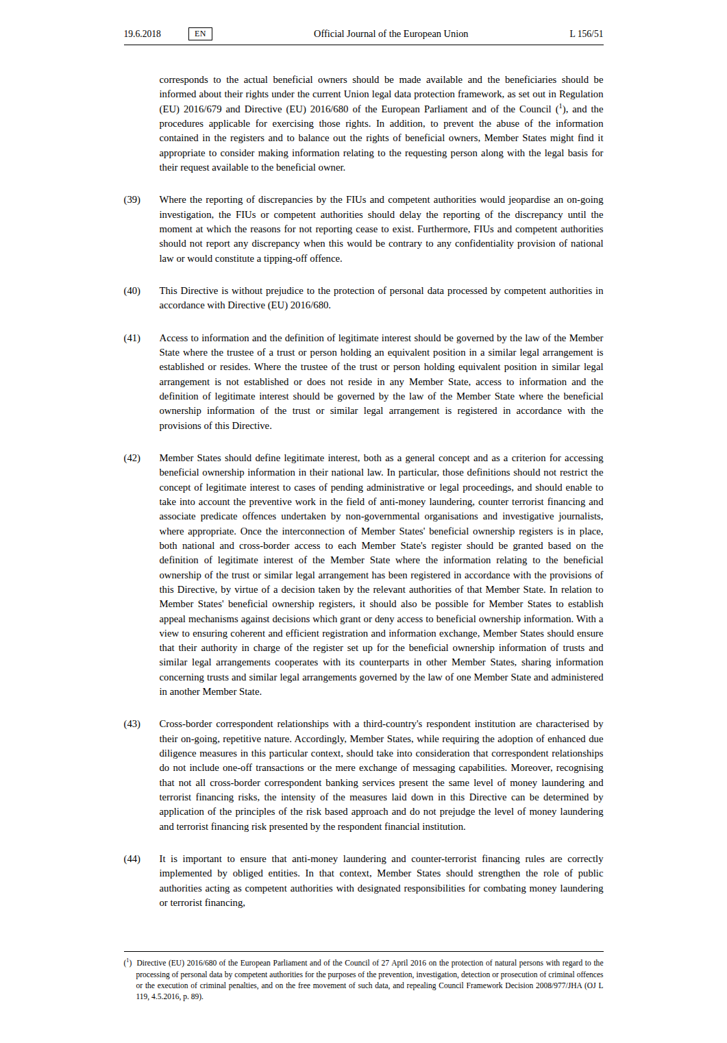19.6.2018 EN Official Journal of the European Union L 156/51
corresponds to the actual beneficial owners should be made available and the beneficiaries should be informed about their rights under the current Union legal data protection framework, as set out in Regulation (EU) 2016/679 and Directive (EU) 2016/680 of the European Parliament and of the Council (1), and the procedures applicable for exercising those rights. In addition, to prevent the abuse of the information contained in the registers and to balance out the rights of beneficial owners, Member States might find it appropriate to consider making information relating to the requesting person along with the legal basis for their request available to the beneficial owner.
(39)
Where the reporting of discrepancies by the FIUs and competent authorities would jeopardise an on-going investigation, the FIUs or competent authorities should delay the reporting of the discrepancy until the moment at which the reasons for not reporting cease to exist. Furthermore, FIUs and competent authorities should not report any discrepancy when this would be contrary to any confidentiality provision of national law or would constitute a tipping-off offence.
(40)
This Directive is without prejudice to the protection of personal data processed by competent authorities in accordance with Directive (EU) 2016/680.
(41)
Access to information and the definition of legitimate interest should be governed by the law of the Member State where the trustee of a trust or person holding an equivalent position in a similar legal arrangement is established or resides. Where the trustee of the trust or person holding equivalent position in similar legal arrangement is not established or does not reside in any Member State, access to information and the definition of legitimate interest should be governed by the law of the Member State where the beneficial ownership information of the trust or similar legal arrangement is registered in accordance with the provisions of this Directive.
(42)
Member States should define legitimate interest, both as a general concept and as a criterion for accessing beneficial ownership information in their national law. In particular, those definitions should not restrict the concept of legitimate interest to cases of pending administrative or legal proceedings, and should enable to take into account the preventive work in the field of anti-money laundering, counter terrorist financing and associate predicate offences undertaken by non-governmental organisations and investigative journalists, where appropriate. Once the interconnection of Member States' beneficial ownership registers is in place, both national and cross-border access to each Member State's register should be granted based on the definition of legitimate interest of the Member State where the information relating to the beneficial ownership of the trust or similar legal arrangement has been registered in accordance with the provisions of this Directive, by virtue of a decision taken by the relevant authorities of that Member State. In relation to Member States' beneficial ownership registers, it should also be possible for Member States to establish appeal mechanisms against decisions which grant or deny access to beneficial ownership information. With a view to ensuring coherent and efficient registration and information exchange, Member States should ensure that their authority in charge of the register set up for the beneficial ownership information of trusts and similar legal arrangements cooperates with its counterparts in other Member States, sharing information concerning trusts and similar legal arrangements governed by the law of one Member State and administered in another Member State.
(43)
Cross-border correspondent relationships with a third-country's respondent institution are characterised by their on-going, repetitive nature. Accordingly, Member States, while requiring the adoption of enhanced due diligence measures in this particular context, should take into consideration that correspondent relationships do not include one-off transactions or the mere exchange of messaging capabilities. Moreover, recognising that not all cross-border correspondent banking services present the same level of money laundering and terrorist financing risks, the intensity of the measures laid down in this Directive can be determined by application of the principles of the risk based approach and do not prejudge the level of money laundering and terrorist financing risk presented by the respondent financial institution.
(44)
It is important to ensure that anti-money laundering and counter-terrorist financing rules are correctly implemented by obliged entities. In that context, Member States should strengthen the role of public authorities acting as competent authorities with designated responsibilities for combating money laundering or terrorist financing,
(1) Directive (EU) 2016/680 of the European Parliament and of the Council of 27 April 2016 on the protection of natural persons with regard to the processing of personal data by competent authorities for the purposes of the prevention, investigation, detection or prosecution of criminal offences or the execution of criminal penalties, and on the free movement of such data, and repealing Council Framework Decision 2008/977/JHA (OJ L 119, 4.5.2016, p. 89).